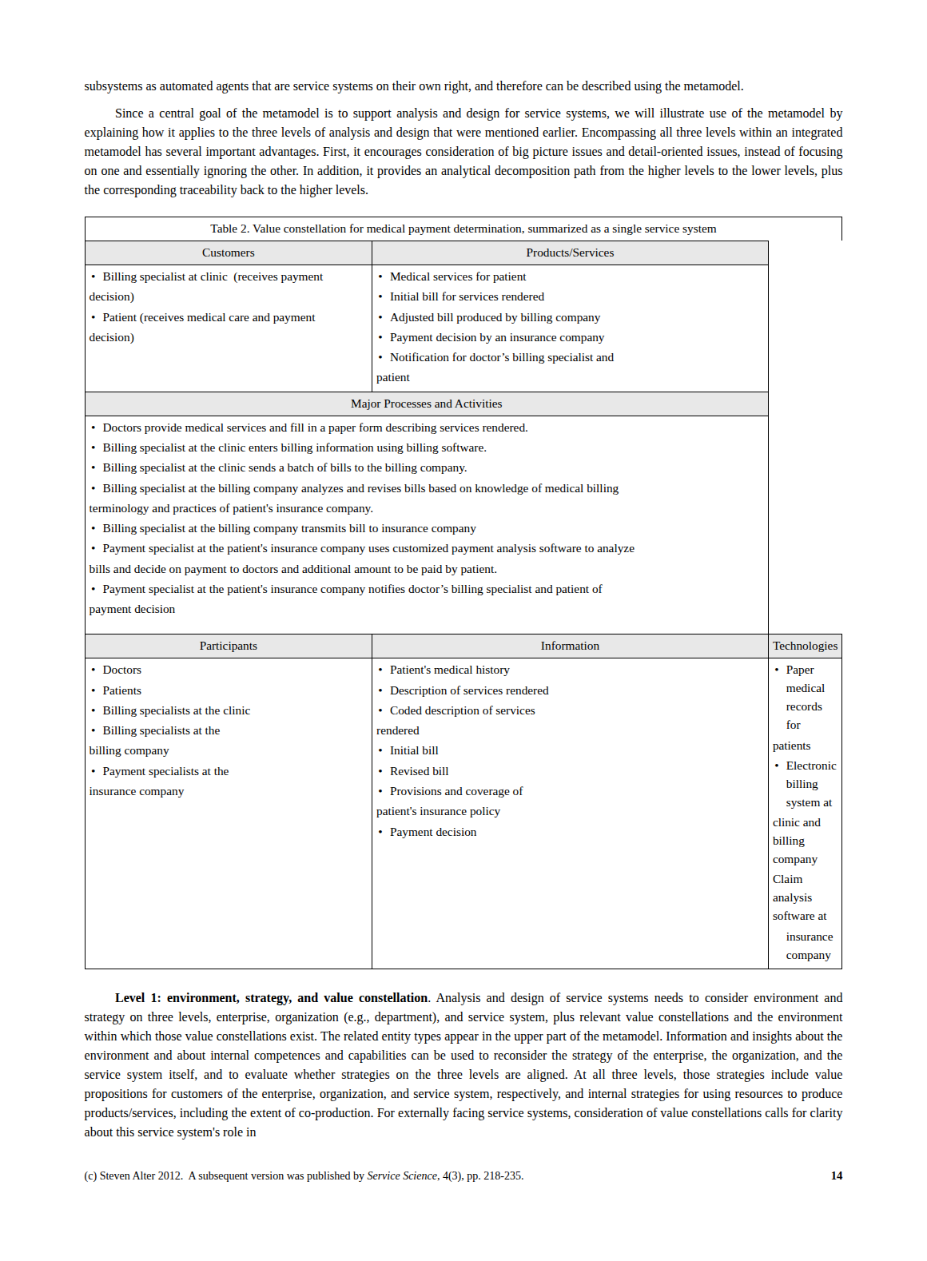subsystems as automated agents that are service systems on their own right, and therefore can be described using the metamodel.
Since a central goal of the metamodel is to support analysis and design for service systems, we will illustrate use of the metamodel by explaining how it applies to the three levels of analysis and design that were mentioned earlier. Encompassing all three levels within an integrated metamodel has several important advantages. First, it encourages consideration of big picture issues and detail-oriented issues, instead of focusing on one and essentially ignoring the other. In addition, it provides an analytical decomposition path from the higher levels to the lower levels, plus the corresponding traceability back to the higher levels.
Table 2. Value constellation for medical payment determination, summarized as a single service system
| Customers | Products/Services |
| --- | --- |
| Billing specialist at clinic (receives payment decision) Patient (receives medical care and payment decision) | Medical services for patient Initial bill for services rendered Adjusted bill produced by billing company Payment decision by an insurance company Notification for doctor’s billing specialist and patient |
| Major Processes and Activities |
| Doctors provide medical services and fill in a paper form describing services rendered. Billing specialist at the clinic enters billing information using billing software. Billing specialist at the clinic sends a batch of bills to the billing company. Billing specialist at the billing company analyzes and revises bills based on knowledge of medical billing terminology and practices of patient's insurance company. Billing specialist at the billing company transmits bill to insurance company Payment specialist at the patient's insurance company uses customized payment analysis software to analyze bills and decide on payment to doctors and additional amount to be paid by patient. Payment specialist at the patient's insurance company notifies doctor’s billing specialist and patient of payment decision |
| Participants | Information | Technologies |
| Doctors Patients Billing specialists at the clinic Billing specialists at the billing company Payment specialists at the insurance company | Patient's medical history Description of services rendered Coded description of services rendered Initial bill Revised bill Provisions and coverage of patient's insurance policy Payment decision | Paper medical records for patients Electronic billing system at clinic and billing company Claim analysis software at insurance company |
Level 1: environment, strategy, and value constellation. Analysis and design of service systems needs to consider environment and strategy on three levels, enterprise, organization (e.g., department), and service system, plus relevant value constellations and the environment within which those value constellations exist. The related entity types appear in the upper part of the metamodel. Information and insights about the environment and about internal competences and capabilities can be used to reconsider the strategy of the enterprise, the organization, and the service system itself, and to evaluate whether strategies on the three levels are aligned. At all three levels, those strategies include value propositions for customers of the enterprise, organization, and service system, respectively, and internal strategies for using resources to produce products/services, including the extent of co-production. For externally facing service systems, consideration of value constellations calls for clarity about this service system's role in
(c) Steven Alter 2012. A subsequent version was published by Service Science, 4(3), pp. 218-235.
14